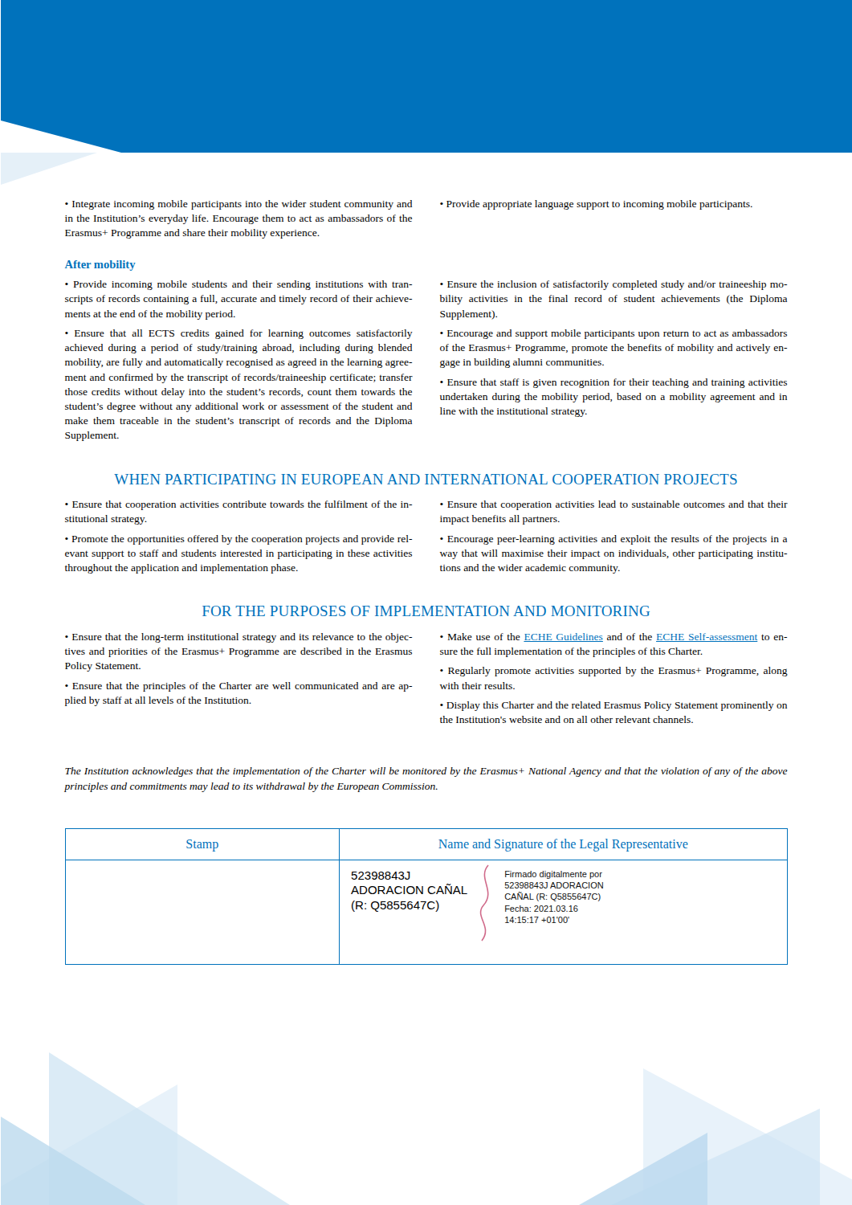• Integrate incoming mobile participants into the wider student community and in the Institution’s everyday life. Encourage them to act as ambassadors of the Erasmus+ Programme and share their mobility experience.
• Provide appropriate language support to incoming mobile participants.
After mobility
• Provide incoming mobile students and their sending institutions with transcripts of records containing a full, accurate and timely record of their achievements at the end of the mobility period.
• Ensure that all ECTS credits gained for learning outcomes satisfactorily achieved during a period of study/training abroad, including during blended mobility, are fully and automatically recognised as agreed in the learning agreement and confirmed by the transcript of records/traineeship certificate; transfer those credits without delay into the student’s records, count them towards the student’s degree without any additional work or assessment of the student and make them traceable in the student’s transcript of records and the Diploma Supplement.
• Ensure the inclusion of satisfactorily completed study and/or traineeship mobility activities in the final record of student achievements (the Diploma Supplement).
• Encourage and support mobile participants upon return to act as ambassadors of the Erasmus+ Programme, promote the benefits of mobility and actively engage in building alumni communities.
• Ensure that staff is given recognition for their teaching and training activities undertaken during the mobility period, based on a mobility agreement and in line with the institutional strategy.
WHEN PARTICIPATING IN EUROPEAN AND INTERNATIONAL COOPERATION PROJECTS
• Ensure that cooperation activities contribute towards the fulfilment of the institutional strategy.
• Promote the opportunities offered by the cooperation projects and provide relevant support to staff and students interested in participating in these activities throughout the application and implementation phase.
• Ensure that cooperation activities lead to sustainable outcomes and that their impact benefits all partners.
• Encourage peer-learning activities and exploit the results of the projects in a way that will maximise their impact on individuals, other participating institutions and the wider academic community.
FOR THE PURPOSES OF IMPLEMENTATION AND MONITORING
• Ensure that the long-term institutional strategy and its relevance to the objectives and priorities of the Erasmus+ Programme are described in the Erasmus Policy Statement.
• Ensure that the principles of the Charter are well communicated and are applied by staff at all levels of the Institution.
• Make use of the ECHE Guidelines and of the ECHE Self-assessment to ensure the full implementation of the principles of this Charter.
• Regularly promote activities supported by the Erasmus+ Programme, along with their results.
• Display this Charter and the related Erasmus Policy Statement prominently on the Institution's website and on all other relevant channels.
The Institution acknowledges that the implementation of the Charter will be monitored by the Erasmus+ National Agency and that the violation of any of the above principles and commitments may lead to its withdrawal by the European Commission.
| Stamp | Name and Signature of the Legal Representative |
| --- | --- |
| | 52398843J ADORACION CAÑAL (R: Q5855647C) Firmado digitalmente por 52398843J ADORACION CAÑAL (R: Q5855647C) Fecha: 2021.03.16 14:15:17 +01'00' |